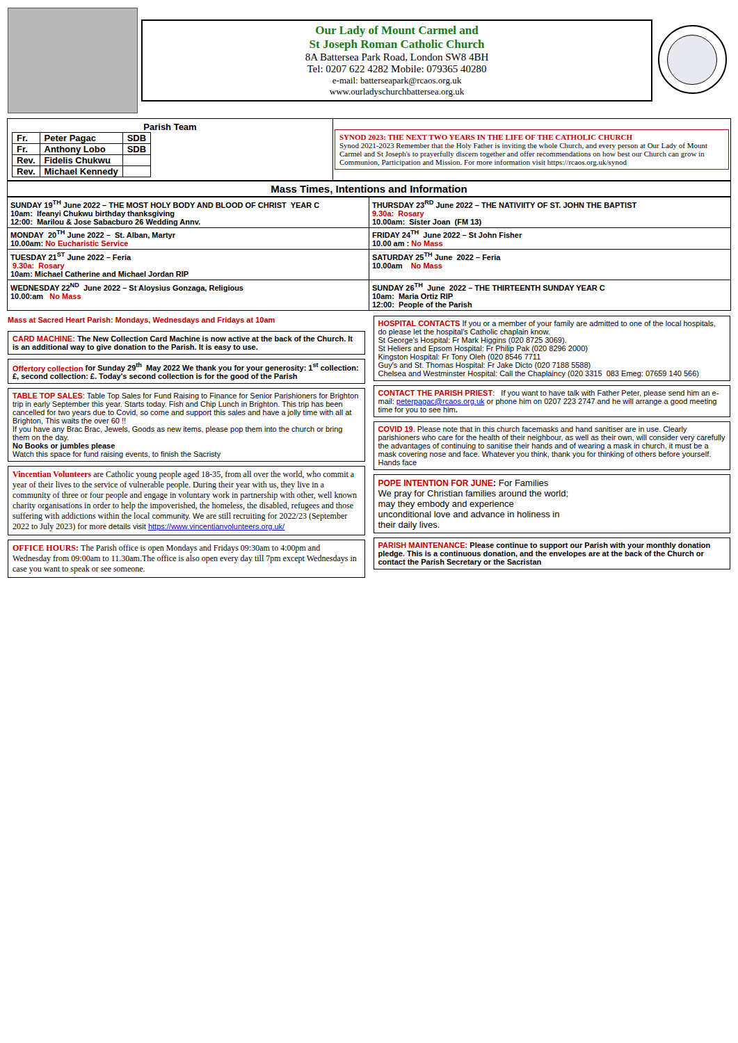| | Our Lady of Mount Carmel and St Joseph Roman Catholic Church 8A Battersea Park Road, London SW8 4BH Tel: 0207 622 4282 Mobile: 079365 40280 e-mail: batterseapark@rcaos.org.uk www.ourladyschurchbattersea.org.uk | |
| Parish Team / Fr. / Peter Pagac / SDB / / Fr. / Anthony Lobo / SDB / / Rev. / Fidelis Chukwu / / / Rev. / Michael Kennedy / / | SYNOD 2023: THE NEXT TWO YEARS IN THE LIFE OF THE CATHOLIC CHURCH Synod 2021-2023 Remember that the Holy Father is inviting the whole Church, and every person at Our Lady of Mount Carmel and St Joseph's to prayerfully discern together and offer recommendations on how best our Church can grow in Communion, Participation and Mission. For more information visit https://rcaos.org.uk/synod |
Mass Times, Intentions and Information
| SUNDAY 19 TH June 2022 – THE MOST HOLY BODY AND BLOOD OF CHRIST YEAR C 10am: Ifeanyi Chukwu birthday thanksgiving 12:00: Marilou & Jose Sabacburo 26 Wedding Annv. | THURSDAY 23 RD June 2022 – THE NATIVIITY OF ST. JOHN THE BAPTIST 9.30a: Rosary 10.00am: Sister Joan (FM 13) |
| MONDAY 20 TH June 2022 – St. Alban, Martyr 10.00am: No Eucharistic Service | FRIDAY 24 TH June 2022 – St John Fisher 10.00 am : No Mass |
| TUESDAY 21 ST June 2022 – Feria 9.30a: Rosary 10am: Michael Catherine and Michael Jordan RIP | SATURDAY 25 TH June 2022 – Feria 10.00am No Mass |
| WEDNESDAY 22 ND June 2022 – St Aloysius Gonzaga, Religious 10.00:am No Mass | SUNDAY 26 TH June 2022 – THE THIRTEENTH SUNDAY YEAR C 10am: Maria Ortiz RIP 12:00: People of the Parish |
| Mass at Sacred Heart Parish: Mondays, Wednesdays and Fridays at 10am CARD MACHINE: The New Collection Card Machine is now active at the back of the Church. It is an additional way to give donation to the Parish. It is easy to use. Offertory collection for Sunday 29 th May 2022 We thank you for your generosity: 1 st collection: £, second collection: £. Today's second collection is for the good of the Parish TABLE TOP SALES : Table Top Sales for Fund Raising to Finance for Senior Parishioners for Brighton trip in early September this year. Starts today. Fish and Chip Lunch in Brighton. This trip has been cancelled for two years due to Covid, so come and support this sales and have a jolly time with all at Brighton, This waits the over 60 !! If you have any Brac Brac, Jewels, Goods as new items, please pop them into the church or bring them on the day. No Books or jumbles please Watch this space for fund raising events, to finish the Sacristy Vincentian Volunteers are Catholic young people aged 18-35, from all over the world, who commit a year of their lives to the service of vulnerable people. During their year with us, they live in a community of three or four people and engage in voluntary work in partnership with other, well known charity organisations in order to help the impoverished, the homeless, the disabled, refugees and those suffering with addictions within the local community. We are still recruiting for 2022/23 (September 2022 to July 2023) for more details visit https://www.vincentianvolunteers.org.uk/ OFFICE HOURS: The Parish office is open Mondays and Fridays 09:30am to 4:00pm and Wednesday from 09:00am to 11.30am.The office is also open every day till 7pm except Wednesdays in case you want to speak or see someone. | HOSPITAL CONTACTS If you or a member of your family are admitted to one of the local hospitals, do please let the hospital's Catholic chaplain know. St George's Hospital: Fr Mark Higgins (020 8725 3069). St Heliers and Epsom Hospital: Fr Philip Pak (020 8296 2000) Kingston Hospital: Fr Tony Oleh (020 8546 7711 Guy's and St. Thomas Hospital: Fr Jake Dicto (020 7188 5588) Chelsea and Westminster Hospital: Call the Chaplaincy (020 3315 083 Emeg: 07659 140 566) CONTACT THE PARISH PRIEST : If you want to have talk with Father Peter, please send him an e-mail: peterpagac@rcaos.org.uk or phone him on 0207 223 2747 and he will arrange a good meeting time for you to see him . COVID 19 . Please note that in this church facemasks and hand sanitiser are in use. Clearly parishioners who care for the health of their neighbour, as well as their own, will consider very carefully the advantages of continuing to sanitise their hands and of wearing a mask in church, it must be a mask covering nose and face. Whatever you think, thank you for thinking of others before yourself. Hands face POPE INTENTION FOR JUNE : For Families We pray for Christian families around the world; may they embody and experience unconditional love and advance in holiness in their daily lives. PARISH MAINTENANCE: Please continue to support our Parish with your monthly donation pledge . This is a continuous donation, and the envelopes are at the back of the Church or contact the Parish Secretary or the Sacristan |